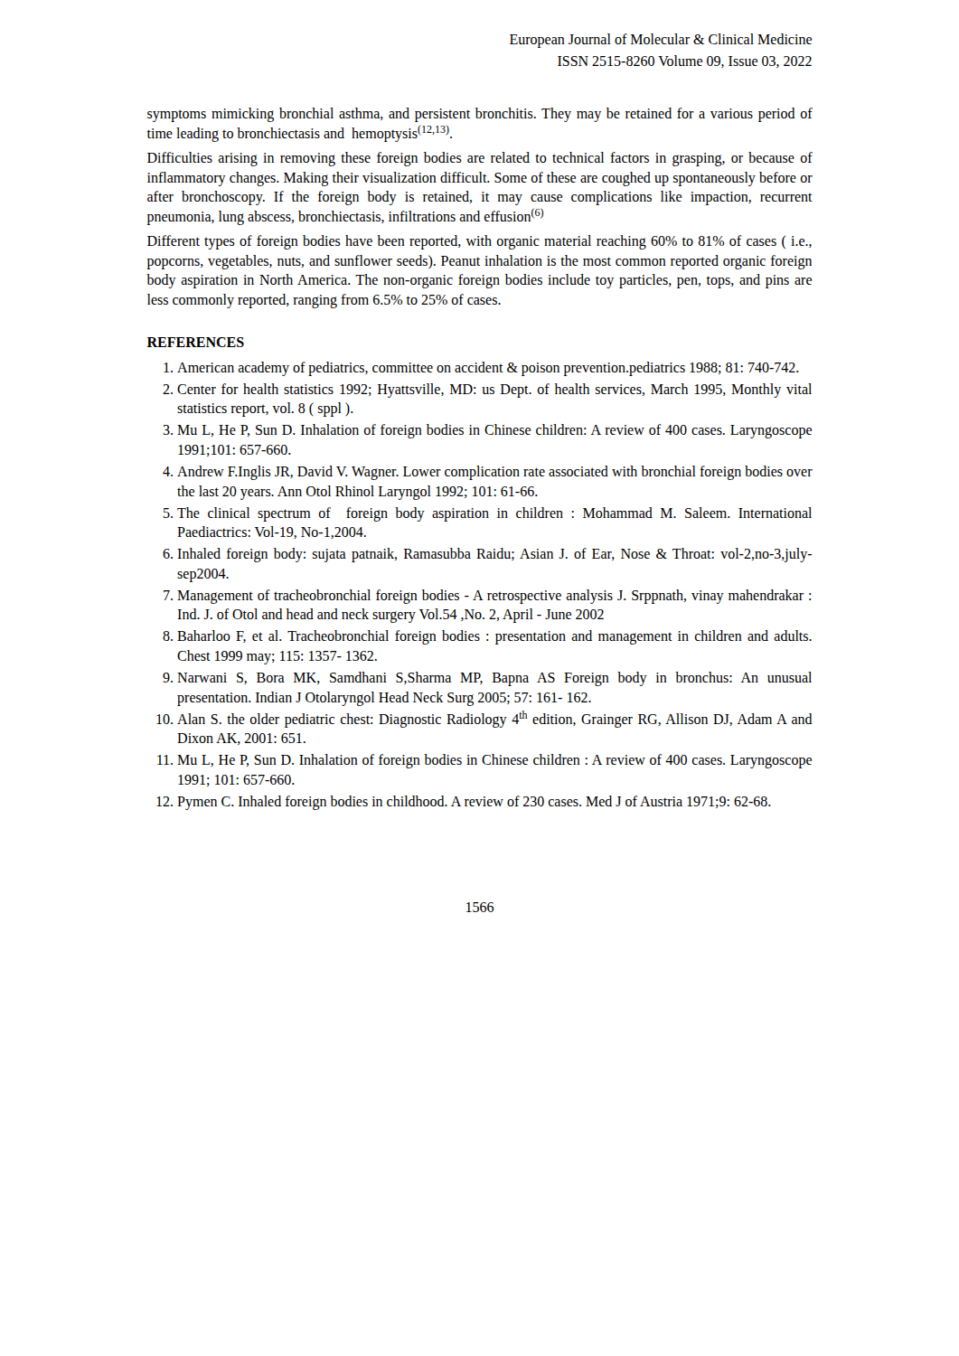European Journal of Molecular & Clinical Medicine ISSN 2515-8260 Volume 09, Issue 03, 2022
symptoms mimicking bronchial asthma, and persistent bronchitis. They may be retained for a various period of time leading to bronchiectasis and hemoptysis(12,13).
Difficulties arising in removing these foreign bodies are related to technical factors in grasping, or because of inflammatory changes. Making their visualization difficult. Some of these are coughed up spontaneously before or after bronchoscopy. If the foreign body is retained, it may cause complications like impaction, recurrent pneumonia, lung abscess, bronchiectasis, infiltrations and effusion(6)
Different types of foreign bodies have been reported, with organic material reaching 60% to 81% of cases ( i.e., popcorns, vegetables, nuts, and sunflower seeds). Peanut inhalation is the most common reported organic foreign body aspiration in North America. The non-organic foreign bodies include toy particles, pen, tops, and pins are less commonly reported, ranging from 6.5% to 25% of cases.
REFERENCES
American academy of pediatrics, committee on accident & poison prevention.pediatrics 1988; 81: 740-742.
Center for health statistics 1992; Hyattsville, MD: us Dept. of health services, March 1995, Monthly vital statistics report, vol. 8 ( sppl ).
Mu L, He P, Sun D. Inhalation of foreign bodies in Chinese children: A review of 400 cases. Laryngoscope 1991;101: 657-660.
Andrew F.Inglis JR, David V. Wagner. Lower complication rate associated with bronchial foreign bodies over the last 20 years. Ann Otol Rhinol Laryngol 1992; 101: 61-66.
The clinical spectrum of foreign body aspiration in children : Mohammad M. Saleem. International Paediactrics: Vol-19, No-1,2004.
Inhaled foreign body: sujata patnaik, Ramasubba Raidu; Asian J. of Ear, Nose & Throat: vol-2,no-3,july-sep2004.
Management of tracheobronchial foreign bodies - A retrospective analysis J. Srppnath, vinay mahendrakar : Ind. J. of Otol and head and neck surgery Vol.54 ,No. 2, April - June 2002
Baharloo F, et al. Tracheobronchial foreign bodies : presentation and management in children and adults. Chest 1999 may; 115: 1357- 1362.
Narwani S, Bora MK, Samdhani S,Sharma MP, Bapna AS Foreign body in bronchus: An unusual presentation. Indian J Otolaryngol Head Neck Surg 2005; 57: 161- 162.
Alan S. the older pediatric chest: Diagnostic Radiology 4th edition, Grainger RG, Allison DJ, Adam A and Dixon AK, 2001: 651.
Mu L, He P, Sun D. Inhalation of foreign bodies in Chinese children : A review of 400 cases. Laryngoscope 1991; 101: 657-660.
Pymen C. Inhaled foreign bodies in childhood. A review of 230 cases. Med J of Austria 1971;9: 62-68.
1566